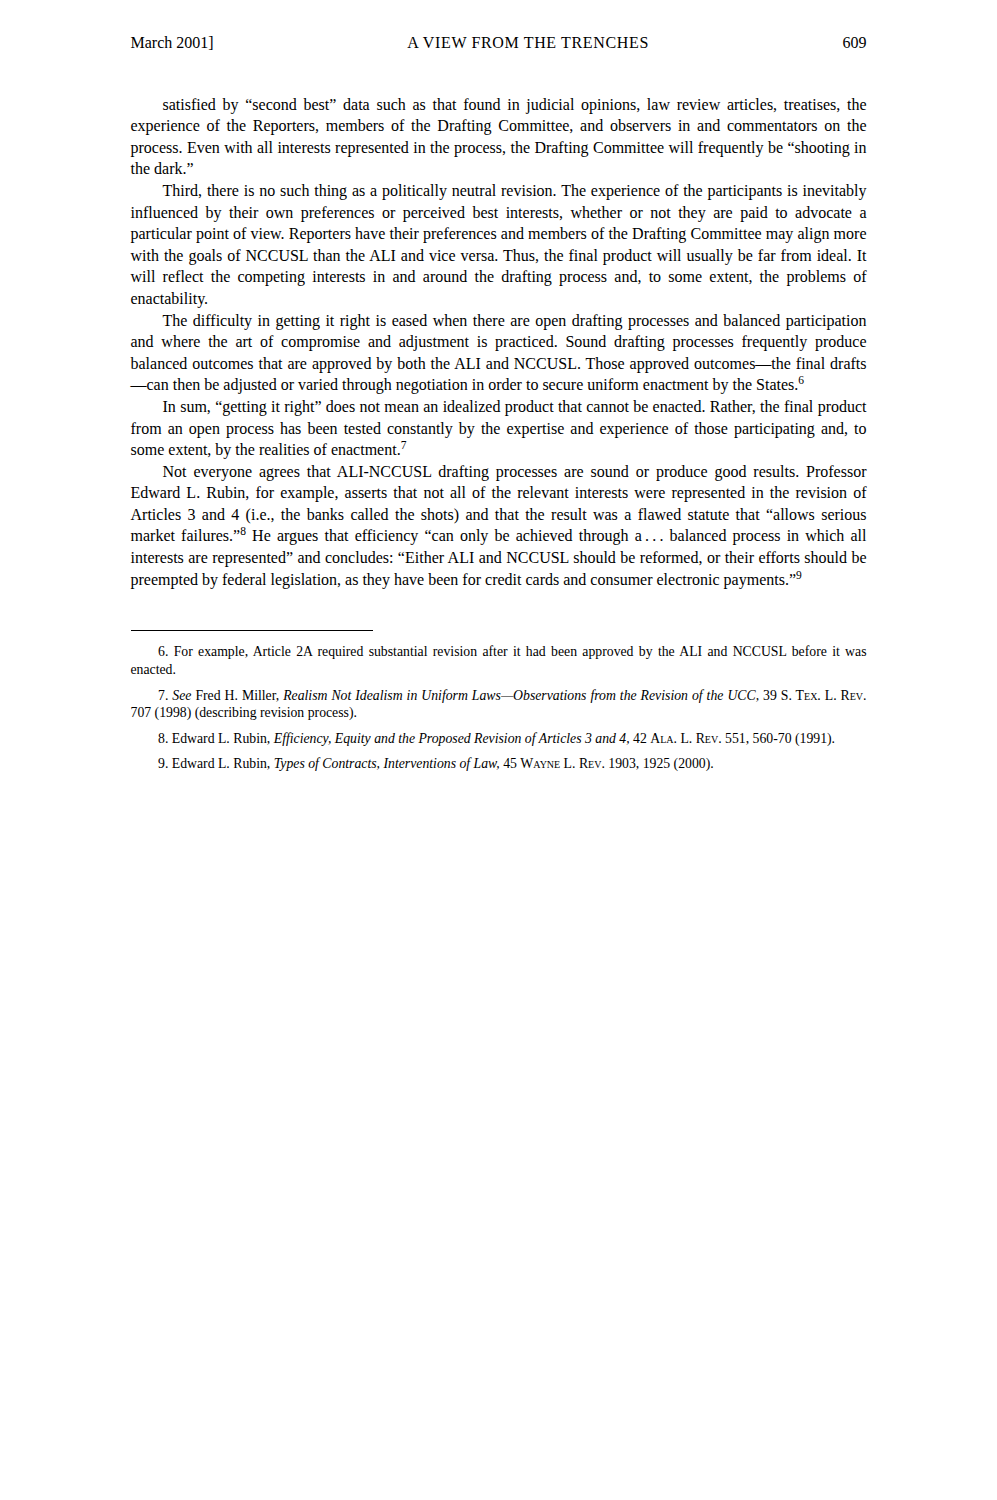March 2001] A VIEW FROM THE TRENCHES 609
satisfied by “second best” data such as that found in judicial opinions, law review articles, treatises, the experience of the Reporters, members of the Drafting Committee, and observers in and commentators on the process. Even with all interests represented in the process, the Drafting Committee will frequently be “shooting in the dark.”
Third, there is no such thing as a politically neutral revision. The experience of the participants is inevitably influenced by their own preferences or perceived best interests, whether or not they are paid to advocate a particular point of view. Reporters have their preferences and members of the Drafting Committee may align more with the goals of NCCUSL than the ALI and vice versa. Thus, the final product will usually be far from ideal. It will reflect the competing interests in and around the drafting process and, to some extent, the problems of enactability.
The difficulty in getting it right is eased when there are open drafting processes and balanced participation and where the art of compromise and adjustment is practiced. Sound drafting processes frequently produce balanced outcomes that are approved by both the ALI and NCCUSL. Those approved outcomes—the final drafts—can then be adjusted or varied through negotiation in order to secure uniform enactment by the States.6
In sum, “getting it right” does not mean an idealized product that cannot be enacted. Rather, the final product from an open process has been tested constantly by the expertise and experience of those participating and, to some extent, by the realities of enactment.7
Not everyone agrees that ALI-NCCUSL drafting processes are sound or produce good results. Professor Edward L. Rubin, for example, asserts that not all of the relevant interests were represented in the revision of Articles 3 and 4 (i.e., the banks called the shots) and that the result was a flawed statute that “allows serious market failures.”8 He argues that efficiency “can only be achieved through a . . . balanced process in which all interests are represented” and concludes: “Either ALI and NCCUSL should be reformed, or their efforts should be preempted by federal legislation, as they have been for credit cards and consumer electronic payments.”9
6. For example, Article 2A required substantial revision after it had been approved by the ALI and NCCUSL before it was enacted.
7. See Fred H. Miller, Realism Not Idealism in Uniform Laws—Observations from the Revision of the UCC, 39 S. Tex. L. Rev. 707 (1998) (describing revision process).
8. Edward L. Rubin, Efficiency, Equity and the Proposed Revision of Articles 3 and 4, 42 Ala. L. Rev. 551, 560-70 (1991).
9. Edward L. Rubin, Types of Contracts, Interventions of Law, 45 Wayne L. Rev. 1903, 1925 (2000).